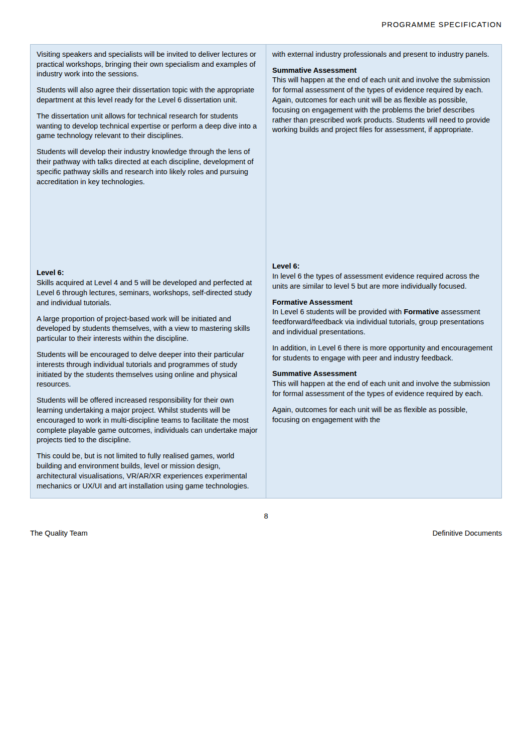PROGRAMME SPECIFICATION
| Visiting speakers and specialists will be invited to deliver lectures or practical workshops, bringing their own specialism and examples of industry work into the sessions. Students will also agree their dissertation topic with the appropriate department at this level ready for the Level 6 dissertation unit. The dissertation unit allows for technical research for students wanting to develop technical expertise or perform a deep dive into a game technology relevant to their disciplines. Students will develop their industry knowledge through the lens of their pathway with talks directed at each discipline, development of specific pathway skills and research into likely roles and pursuing accreditation in key technologies. Level 6: Skills acquired at Level 4 and 5 will be developed and perfected at Level 6 through lectures, seminars, workshops, self-directed study and individual tutorials. A large proportion of project-based work will be initiated and developed by students themselves, with a view to mastering skills particular to their interests within the discipline. Students will be encouraged to delve deeper into their particular interests through individual tutorials and programmes of study initiated by the students themselves using online and physical resources. Students will be offered increased responsibility for their own learning undertaking a major project. Whilst students will be encouraged to work in multi-discipline teams to facilitate the most complete playable game outcomes, individuals can undertake major projects tied to the discipline. This could be, but is not limited to fully realised games, world building and environment builds, level or mission design, architectural visualisations, VR/AR/XR experiences experimental mechanics or UX/UI and art installation using game technologies. | with external industry professionals and present to industry panels. Summative Assessment This will happen at the end of each unit and involve the submission for formal assessment of the types of evidence required by each. Again, outcomes for each unit will be as flexible as possible, focusing on engagement with the problems the brief describes rather than prescribed work products. Students will need to provide working builds and project files for assessment, if appropriate. Level 6: In level 6 the types of assessment evidence required across the units are similar to level 5 but are more individually focused. Formative Assessment In Level 6 students will be provided with Formative assessment feedforward/feedback via individual tutorials, group presentations and individual presentations. In addition, in Level 6 there is more opportunity and encouragement for students to engage with peer and industry feedback. Summative Assessment This will happen at the end of each unit and involve the submission for formal assessment of the types of evidence required by each. Again, outcomes for each unit will be as flexible as possible, focusing on engagement with the |
8
The Quality Team Definitive Documents